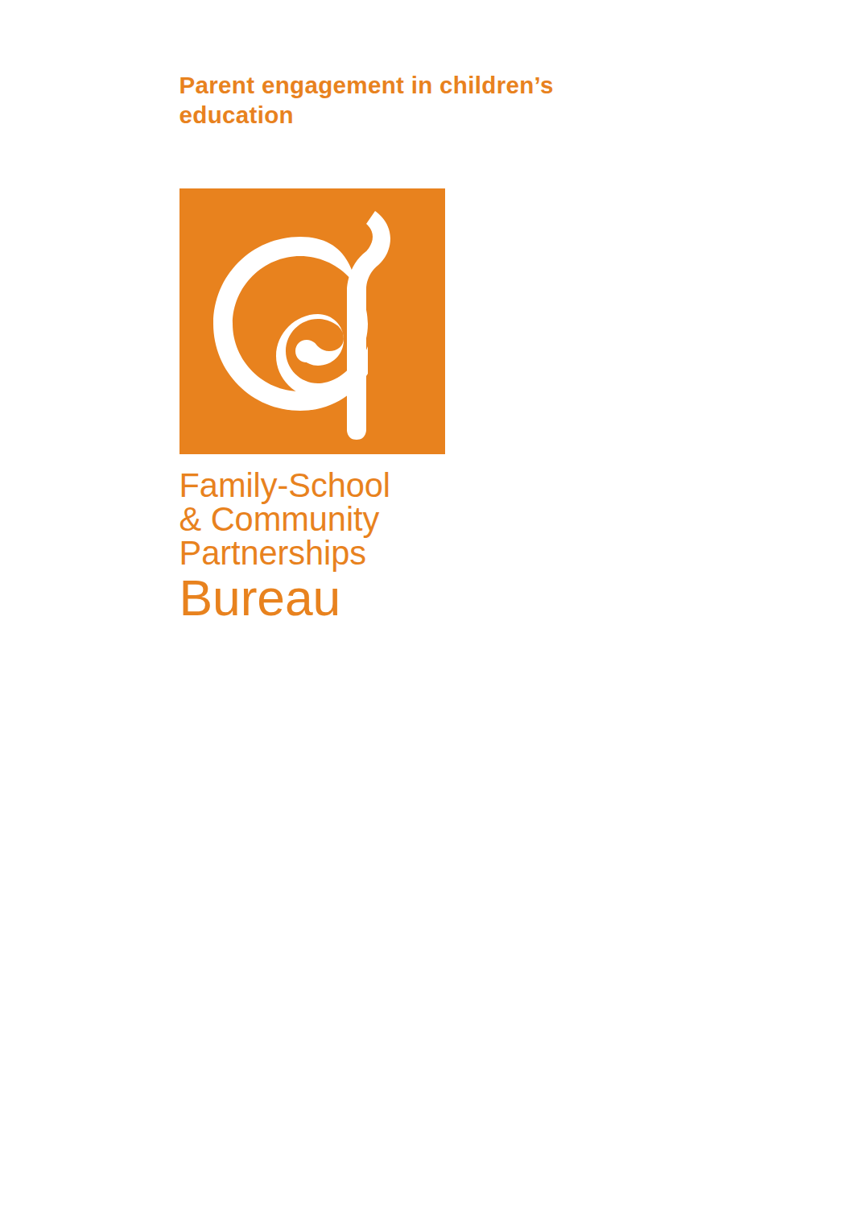Parent engagement in children’s education
Family-School & Community Partnerships Bureau